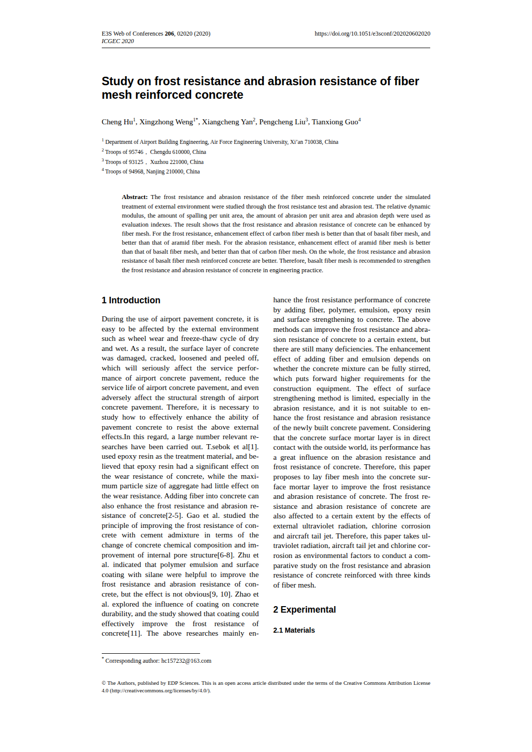E3S Web of Conferences 206, 02020 (2020)
ICGEC 2020
https://doi.org/10.1051/e3sconf/202020602020
Study on frost resistance and abrasion resistance of fiber mesh reinforced concrete
Cheng Hu1, Xingzhong Weng1*, Xiangcheng Yan2, Pengcheng Liu3, Tianxiong Guo4
1 Department of Airport Building Engineering, Air Force Engineering University, Xi’an 710038, China
2 Troops of 95746， Chengdu 610000, China
3 Troops of 93125， Xuzhou 221000, China
4 Troops of 94968, Nanjing 210000, China
Abstract: The frost resistance and abrasion resistance of the fiber mesh reinforced concrete under the simulated treatment of external environment were studied through the frost resistance test and abrasion test. The relative dynamic modulus, the amount of spalling per unit area, the amount of abrasion per unit area and abrasion depth were used as evaluation indexes. The result shows that the frost resistance and abrasion resistance of concrete can be enhanced by fiber mesh. For the frost resistance, enhancement effect of carbon fiber mesh is better than that of basalt fiber mesh, and better than that of aramid fiber mesh. For the abrasion resistance, enhancement effect of aramid fiber mesh is better than that of basalt fiber mesh, and better than that of carbon fiber mesh. On the whole, the frost resistance and abrasion resistance of basalt fiber mesh reinforced concrete are better. Therefore, basalt fiber mesh is recommended to strengthen the frost resistance and abrasion resistance of concrete in engineering practice.
1 Introduction
During the use of airport pavement concrete, it is easy to be affected by the external environment such as wheel wear and freeze-thaw cycle of dry and wet. As a result, the surface layer of concrete was damaged, cracked, loosened and peeled off, which will seriously affect the service performance of airport concrete pavement, reduce the service life of airport concrete pavement, and even adversely affect the structural strength of airport concrete pavement. Therefore, it is necessary to study how to effectively enhance the ability of pavement concrete to resist the above external effects.In this regard, a large number relevant researches have been carried out. T.sebok et al[1]. used epoxy resin as the treatment material, and believed that epoxy resin had a significant effect on the wear resistance of concrete, while the maximum particle size of aggregate had little effect on the wear resistance. Adding fiber into concrete can also enhance the frost resistance and abrasion resistance of concrete[2-5]. Gao et al. studied the principle of improving the frost resistance of concrete with cement admixture in terms of the change of concrete chemical composition and improvement of internal pore structure[6-8]. Zhu et al. indicated that polymer emulsion and surface coating with silane were helpful to improve the frost resistance and abrasion resistance of concrete, but the effect is not obvious[9, 10]. Zhao et al. explored the influence of coating on concrete durability, and the study showed that coating could effectively improve the frost resistance of concrete[11]. The above researches mainly enhance the frost resistance performance of concrete by adding fiber, polymer, emulsion, epoxy resin and surface strengthening to concrete. The above methods can improve the frost resistance and abrasion resistance of concrete to a certain extent, but there are still many deficiencies. The enhancement effect of adding fiber and emulsion depends on whether the concrete mixture can be fully stirred, which puts forward higher requirements for the construction equipment. The effect of surface strengthening method is limited, especially in the abrasion resistance, and it is not suitable to enhance the frost resistance and abrasion resistance of the newly built concrete pavement. Considering that the concrete surface mortar layer is in direct contact with the outside world, its performance has a great influence on the abrasion resistance and frost resistance of concrete. Therefore, this paper proposes to lay fiber mesh into the concrete surface mortar layer to improve the frost resistance and abrasion resistance of concrete. The frost resistance and abrasion resistance of concrete are also affected to a certain extent by the effects of external ultraviolet radiation, chlorine corrosion and aircraft tail jet. Therefore, this paper takes ultraviolet radiation, aircraft tail jet and chlorine corrosion as environmental factors to conduct a comparative study on the frost resistance and abrasion resistance of concrete reinforced with three kinds of fiber mesh.
2 Experimental
2.1 Materials
* Corresponding author: hc157232@163.com
© The Authors, published by EDP Sciences. This is an open access article distributed under the terms of the Creative Commons Attribution License 4.0 (http://creativecommons.org/licenses/by/4.0/).